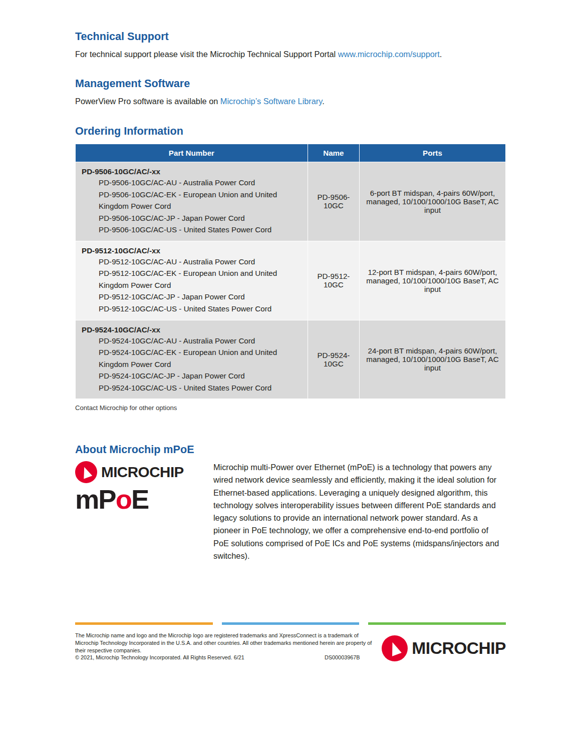Technical Support
For technical support please visit the Microchip Technical Support Portal www.microchip.com/support.
Management Software
PowerView Pro software is available on Microchip’s Software Library.
Ordering Information
| Part Number | Name | Ports |
| --- | --- | --- |
| PD-9506-10GC/AC/-xx PD-9506-10GC/AC-AU - Australia Power Cord PD-9506-10GC/AC-EK - European Union and United Kingdom Power Cord PD-9506-10GC/AC-JP - Japan Power Cord PD-9506-10GC/AC-US - United States Power Cord | PD-9506-10GC | 6-port BT midspan, 4-pairs 60W/port, managed, 10/100/1000/10G BaseT, AC input |
| PD-9512-10GC/AC/-xx PD-9512-10GC/AC-AU - Australia Power Cord PD-9512-10GC/AC-EK - European Union and United Kingdom Power Cord PD-9512-10GC/AC-JP - Japan Power Cord PD-9512-10GC/AC-US - United States Power Cord | PD-9512-10GC | 12-port BT midspan, 4-pairs 60W/port, managed, 10/100/1000/10G BaseT, AC input |
| PD-9524-10GC/AC/-xx PD-9524-10GC/AC-AU - Australia Power Cord PD-9524-10GC/AC-EK - European Union and United Kingdom Power Cord PD-9524-10GC/AC-JP - Japan Power Cord PD-9524-10GC/AC-US - United States Power Cord | PD-9524-10GC | 24-port BT midspan, 4-pairs 60W/port, managed, 10/100/1000/10G BaseT, AC input |
Contact Microchip for other options
About Microchip mPoE
MICROCHIP
mPo E
Microchip multi-Power over Ethernet (mPoE) is a technology that powers any wired network device seamlessly and efficiently, making it the ideal solution for Ethernet-based applications. Leveraging a uniquely designed algorithm, this technology solves interoperability issues between different PoE standards and legacy solutions to provide an international network power standard. As a pioneer in PoE technology, we offer a comprehensive end-to-end portfolio of PoE solutions comprised of PoE ICs and PoE systems (midspans/injectors and switches).
The Microchip name and logo and the Microchip logo are registered trademarks and XpressConnect is a trademark of Microchip Technology Incorporated in the U.S.A. and other countries. All other trademarks mentioned herein are property of their respective companies.
© 2021, Microchip Technology Incorporated. All Rights Reserved. 6/21DS00003967B
MICROCHIP